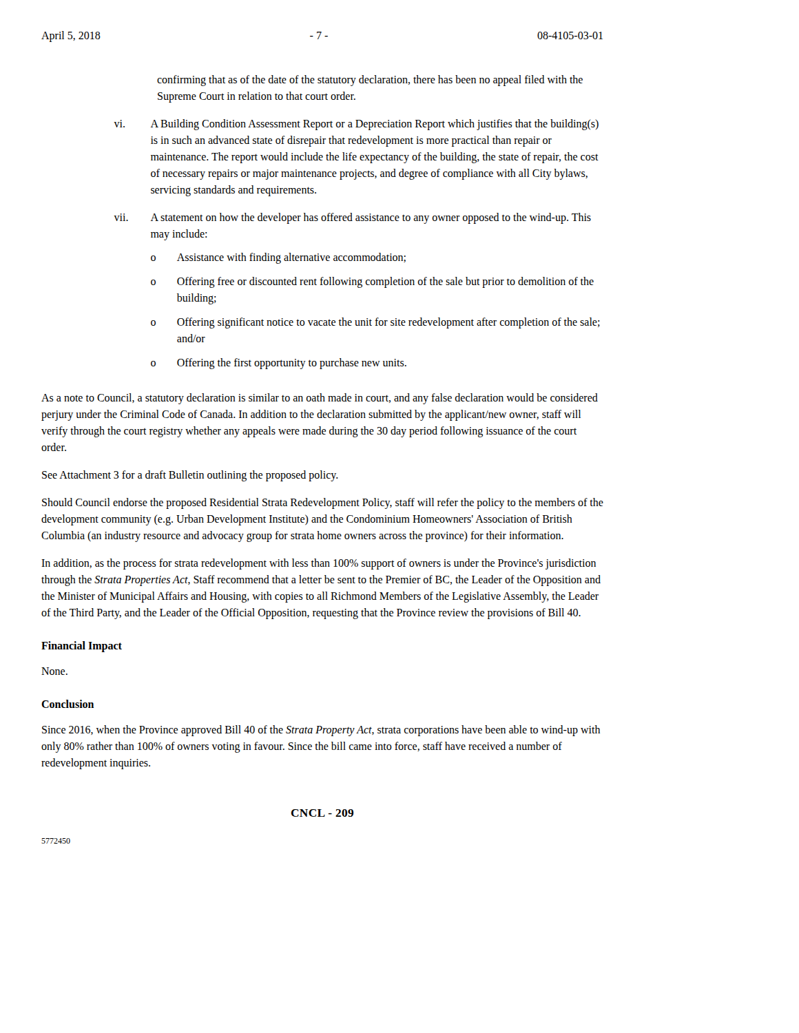April 5, 2018
- 7 -
08-4105-03-01
confirming that as of the date of the statutory declaration, there has been no appeal filed with the Supreme Court in relation to that court order.
vi. A Building Condition Assessment Report or a Depreciation Report which justifies that the building(s) is in such an advanced state of disrepair that redevelopment is more practical than repair or maintenance. The report would include the life expectancy of the building, the state of repair, the cost of necessary repairs or major maintenance projects, and degree of compliance with all City bylaws, servicing standards and requirements.
vii. A statement on how the developer has offered assistance to any owner opposed to the wind-up. This may include:
oAssistance with finding alternative accommodation;
oOffering free or discounted rent following completion of the sale but prior to demolition of the building;
oOffering significant notice to vacate the unit for site redevelopment after completion of the sale; and/or
oOffering the first opportunity to purchase new units.
As a note to Council, a statutory declaration is similar to an oath made in court, and any false declaration would be considered perjury under the Criminal Code of Canada. In addition to the declaration submitted by the applicant/new owner, staff will verify through the court registry whether any appeals were made during the 30 day period following issuance of the court order.
See Attachment 3 for a draft Bulletin outlining the proposed policy.
Should Council endorse the proposed Residential Strata Redevelopment Policy, staff will refer the policy to the members of the development community (e.g. Urban Development Institute) and the Condominium Homeowners' Association of British Columbia (an industry resource and advocacy group for strata home owners across the province) for their information.
In addition, as the process for strata redevelopment with less than 100% support of owners is under the Province's jurisdiction through the Strata Properties Act, Staff recommend that a letter be sent to the Premier of BC, the Leader of the Opposition and the Minister of Municipal Affairs and Housing, with copies to all Richmond Members of the Legislative Assembly, the Leader of the Third Party, and the Leader of the Official Opposition, requesting that the Province review the provisions of Bill 40.
Financial Impact
None.
Conclusion
Since 2016, when the Province approved Bill 40 of the Strata Property Act, strata corporations have been able to wind-up with only 80% rather than 100% of owners voting in favour. Since the bill came into force, staff have received a number of redevelopment inquiries.
CNCL - 209
5772450